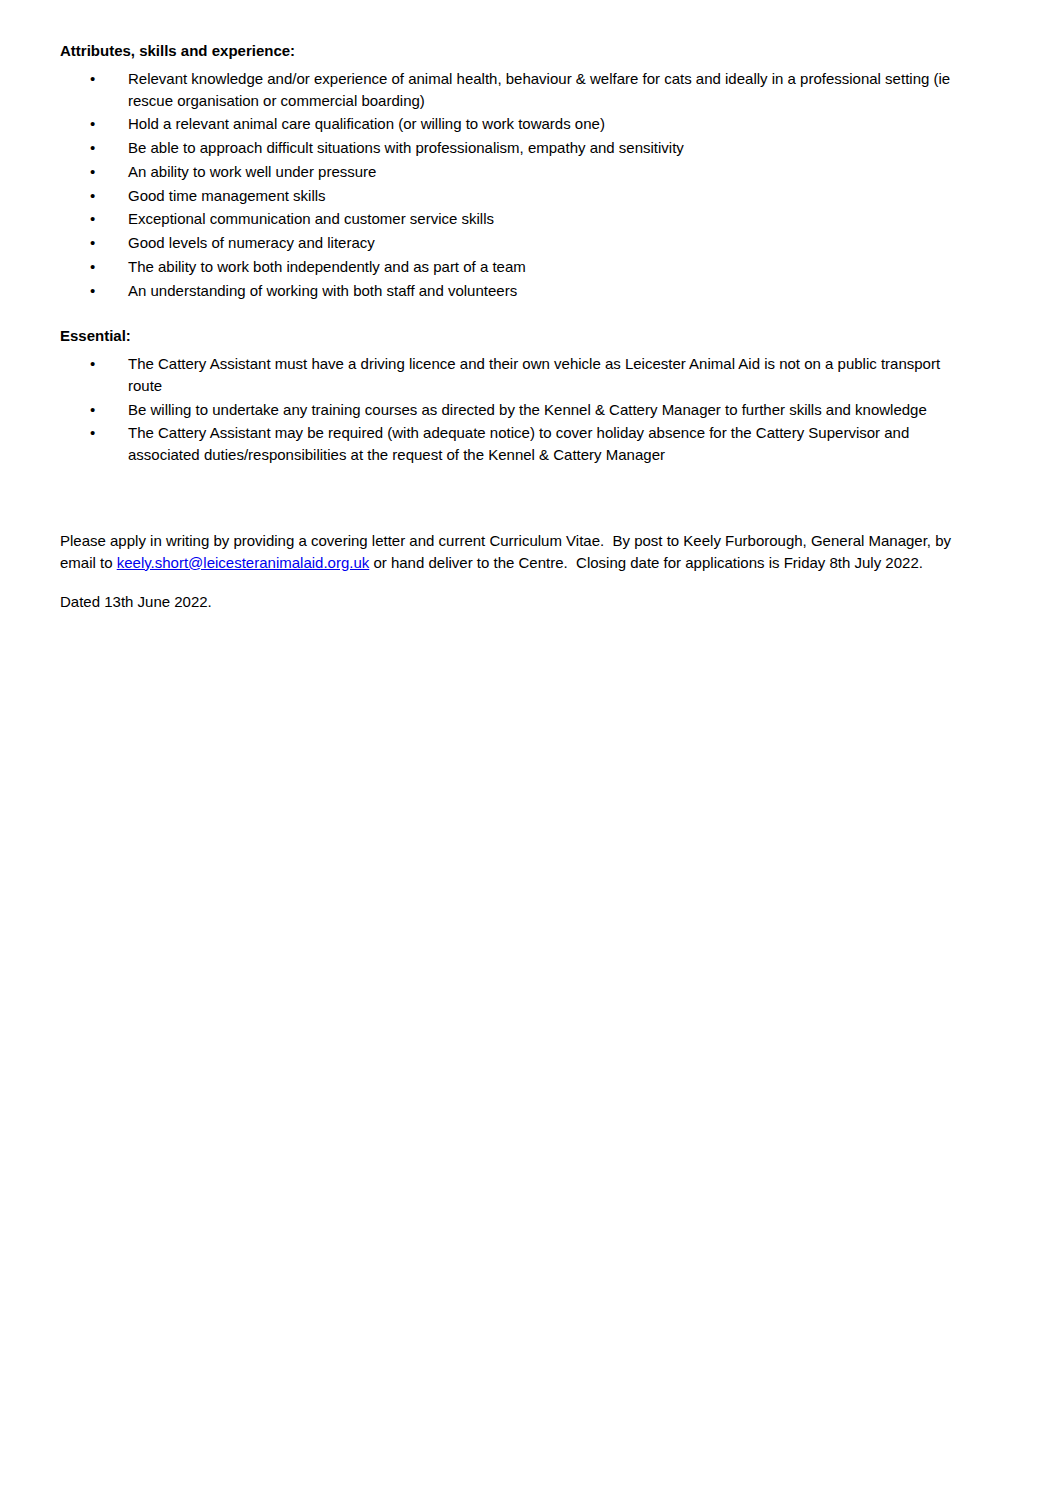Attributes, skills and experience:
Relevant knowledge and/or experience of animal health, behaviour & welfare for cats and ideally in a professional setting (ie rescue organisation or commercial boarding)
Hold a relevant animal care qualification (or willing to work towards one)
Be able to approach difficult situations with professionalism, empathy and sensitivity
An ability to work well under pressure
Good time management skills
Exceptional communication and customer service skills
Good levels of numeracy and literacy
The ability to work both independently and as part of a team
An understanding of working with both staff and volunteers
Essential:
The Cattery Assistant must have a driving licence and their own vehicle as Leicester Animal Aid is not on a public transport route
Be willing to undertake any training courses as directed by the Kennel & Cattery Manager to further skills and knowledge
The Cattery Assistant may be required (with adequate notice) to cover holiday absence for the Cattery Supervisor and associated duties/responsibilities at the request of the Kennel & Cattery Manager
Please apply in writing by providing a covering letter and current Curriculum Vitae. By post to Keely Furborough, General Manager, by email to keely.short@leicesteranimalaid.org.uk or hand deliver to the Centre. Closing date for applications is Friday 8th July 2022.
Dated 13th June 2022.